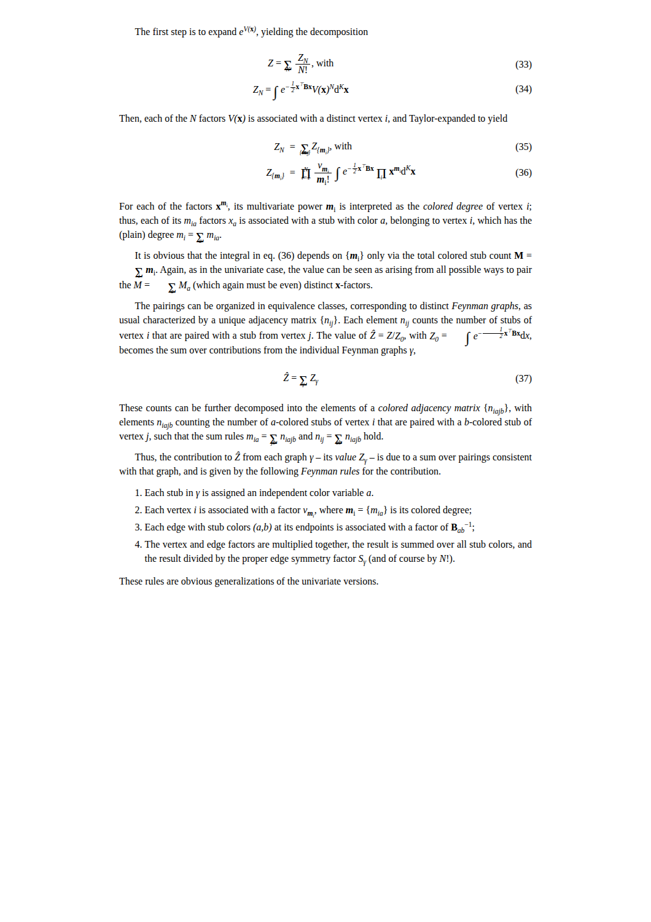The first step is to expand eV(x), yielding the decomposition
| Z = Σ N Z N N ! , with | (33) |
| Z N = ∫ e − 1 2 x ⊤ Bx V( x ) N d K x | (34) |
Then, each of the N factors V(x) is associated with a distinct vertex i, and Taylor-expanded to yield
| Z N | = | Σ { m i } Z { m i } , with | (35) |
| Z { m i } | = | Π N i=1 v m i m i ! ∫ e − 1 2 x ⊤ Bx Π i x m i d K x | (36) |
For each of the factors xmi, its multivariate power mi is interpreted as the colored degree of vertex i; thus, each of its mia factors xa is associated with a stub with color a, belonging to vertex i, which has the (plain) degree mi = Σa mia.
It is obvious that the integral in eq. (36) depends on {mi} only via the total colored stub count M = Σi mi. Again, as in the univariate case, the value can be seen as arising from all possible ways to pair the M = Σa Ma (which again must be even) distinct x-factors.
The pairings can be organized in equivalence classes, corresponding to distinct Feynman graphs, as usual characterized by a unique adjacency matrix {nij}. Each element nij counts the number of stubs of vertex i that are paired with a stub from vertex j. The value of Ẑ = Z/Z0, with Z0 = ∫ e−12 x⊤Bx dx, becomes the sum over contributions from the individual Feynman graphs γ,
| Ẑ = Σ γ Z γ | (37) |
These counts can be further decomposed into the elements of a colored adjacency matrix {niajb}, with elements niajb counting the number of a-colored stubs of vertex i that are paired with a b-colored stub of vertex j, such that the sum rules mia = Σjb niajb and nij = Σab niajb hold.
Thus, the contribution to Ẑ from each graph γ – its value Zγ – is due to a sum over pairings consistent with that graph, and is given by the following Feynman rules for the contribution.
Each stub in γ is assigned an independent color variable a.
Each vertex i is associated with a factor vmi, where mi = {mia} is its colored degree;
Each edge with stub colors (a,b) at its endpoints is associated with a factor of Bab−1;
The vertex and edge factors are multiplied together, the result is summed over all stub colors, and the result divided by the proper edge symmetry factor Sγ (and of course by N!).
These rules are obvious generalizations of the univariate versions.